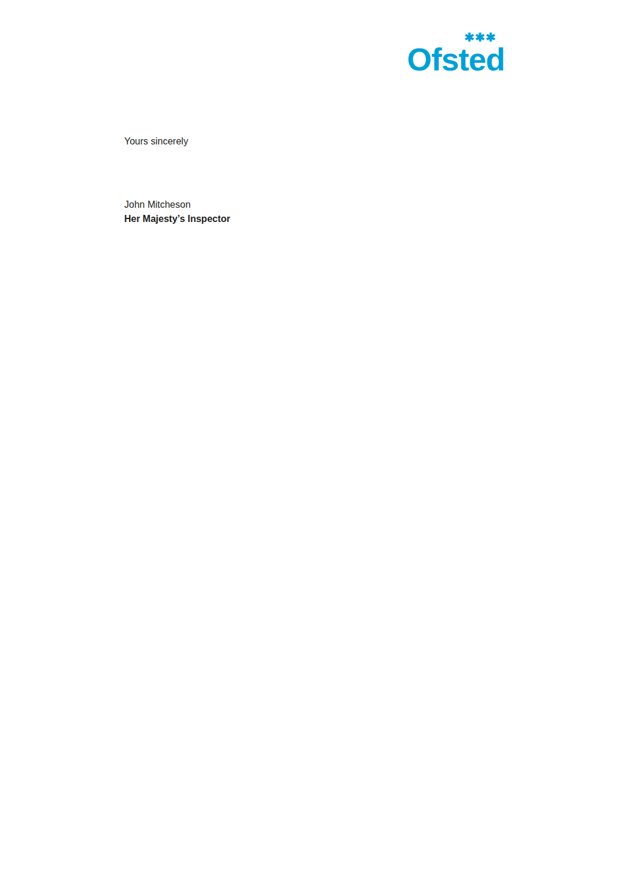✱✱✱
Ofsted
Yours sincerely
John Mitcheson
Her Majesty’s Inspector